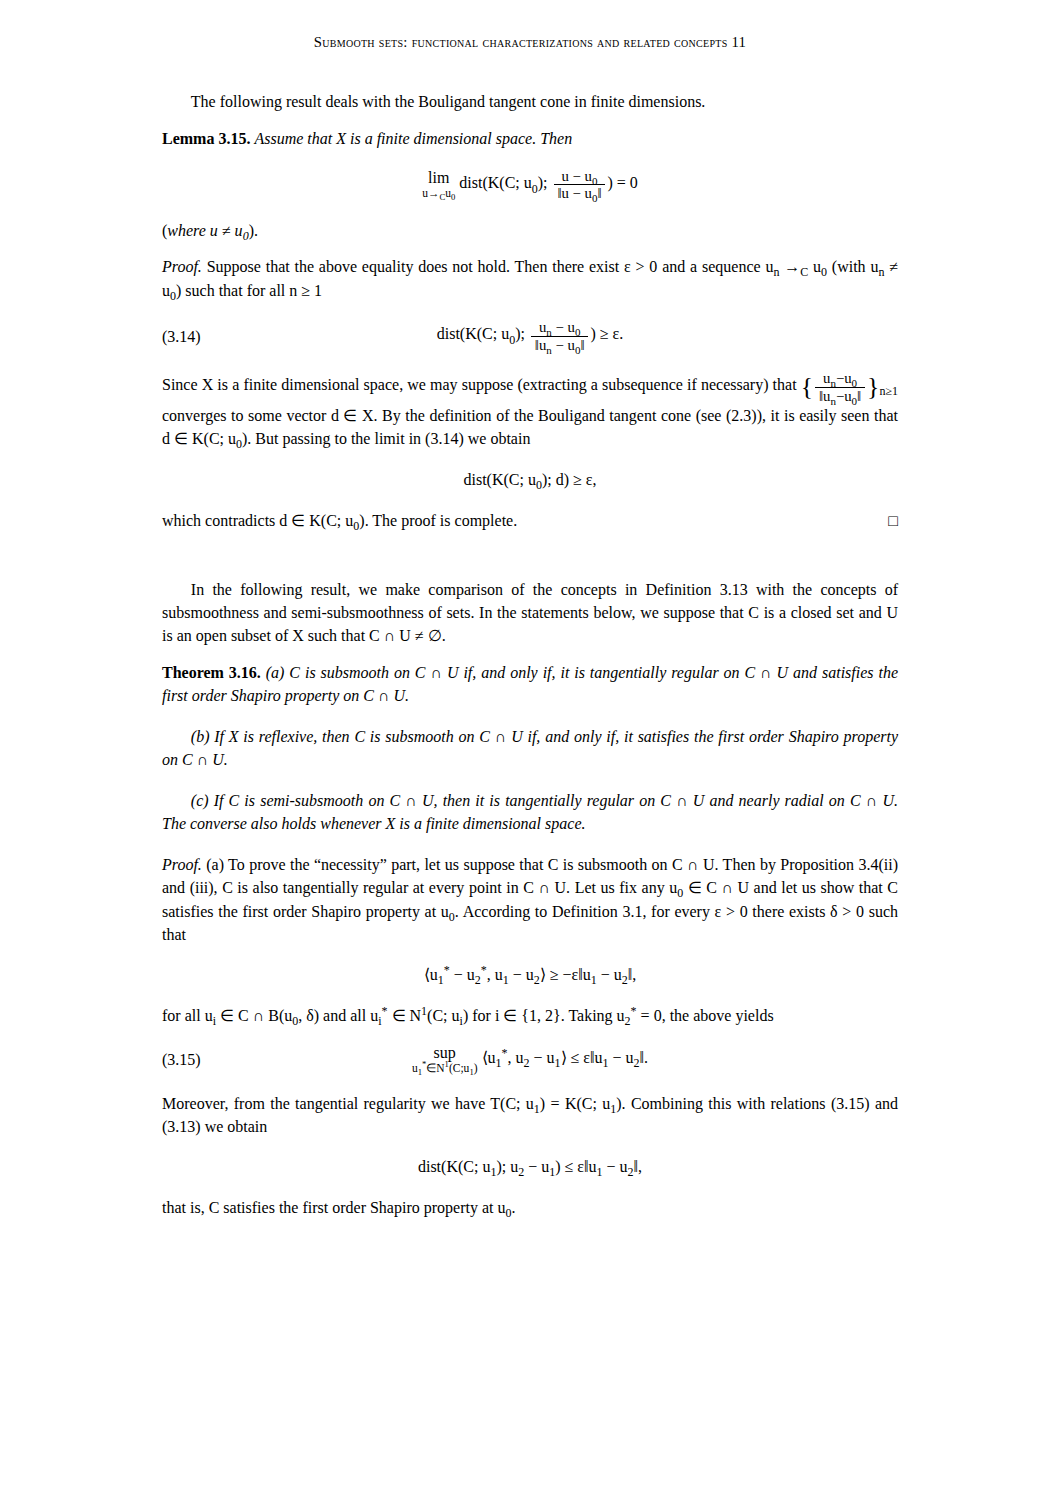Submooth sets: functional characterizations and related concepts 11
The following result deals with the Bouligand tangent cone in finite dimensions.
Lemma 3.15. Assume that X is a finite dimensional space. Then
lim u→Cu0 dist(K(C; u0); u − u0‖u − u0‖) = 0
(where u ≠ u0).
Proof. Suppose that the above equality does not hold. Then there exist ε > 0 and a sequence un →C u0 (with un ≠ u0) such that for all n ≥ 1
(3.14) dist(K(C; u0); un − u0‖un − u0‖) ≥ ε.
Since X is a finite dimensional space, we may suppose (extracting a subsequence if necessary) that {un−u0‖un−u0‖}n≥1 converges to some vector d ∈ X. By the definition of the Bouligand tangent cone (see (2.3)), it is easily seen that d ∈ K(C; u0). But passing to the limit in (3.14) we obtain
dist(K(C; u0); d) ≥ ε,
which contradicts d ∈ K(C; u0). The proof is complete. □
In the following result, we make comparison of the concepts in Definition 3.13 with the concepts of subsmoothness and semi-subsmoothness of sets. In the statements below, we suppose that C is a closed set and U is an open subset of X such that C ∩ U ≠ ∅.
Theorem 3.16. (a) C is subsmooth on C ∩ U if, and only if, it is tangentially regular on C ∩ U and satisfies the first order Shapiro property on C ∩ U.
(b) If X is reflexive, then C is subsmooth on C ∩ U if, and only if, it satisfies the first order Shapiro property on C ∩ U.
(c) If C is semi-subsmooth on C ∩ U, then it is tangentially regular on C ∩ U and nearly radial on C ∩ U. The converse also holds whenever X is a finite dimensional space.
Proof. (a) To prove the “necessity” part, let us suppose that C is subsmooth on C ∩ U. Then by Proposition 3.4(ii) and (iii), C is also tangentially regular at every point in C ∩ U. Let us fix any u0 ∈ C ∩ U and let us show that C satisfies the first order Shapiro property at u0. According to Definition 3.1, for every ε > 0 there exists δ > 0 such that
⟨u1* − u2*, u1 − u2⟩ ≥ −ε‖u1 − u2‖,
for all ui ∈ C ∩ B(u0, δ) and all ui* ∈ N1(C; ui) for i ∈ {1, 2}. Taking u2* = 0, the above yields
(3.15) sup u1*∈N1(C;u1) ⟨u1*, u2 − u1⟩ ≤ ε‖u1 − u2‖.
Moreover, from the tangential regularity we have T(C; u1) = K(C; u1). Combining this with relations (3.15) and (3.13) we obtain
dist(K(C; u1); u2 − u1) ≤ ε‖u1 − u2‖,
that is, C satisfies the first order Shapiro property at u0.